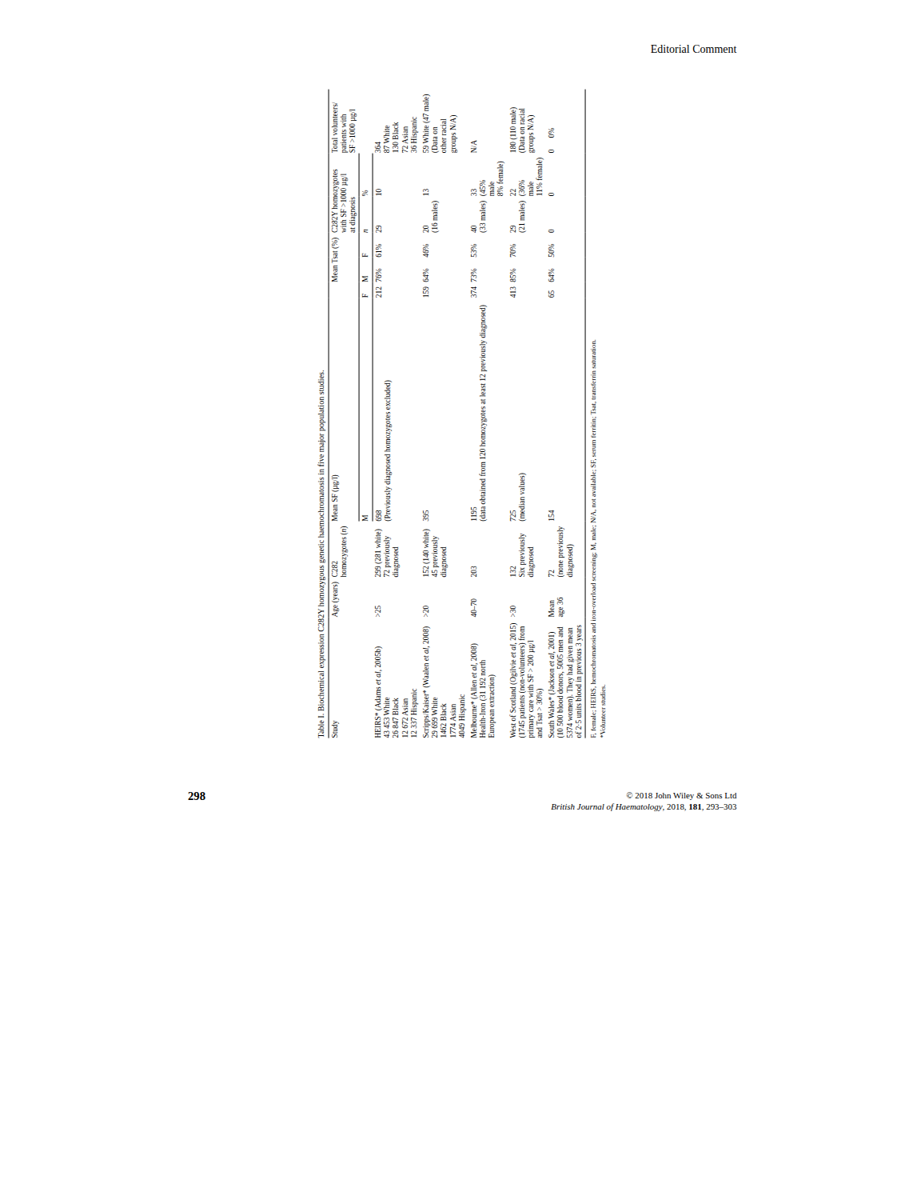Editorial Comment
Table I. Biochemical expression C282Y homozygous genetic haemochromatosis in five major population studies.
| Study | Age (years) | C282 homozygotes ( n ) | Mean SF (µg/l) | Mean Tsat (%) | C282Y homozygotes with SF >1000 µg/l at diagnosis | Total volunteers/ patients with SF >1000 µg/l |
| --- | --- | --- | --- | --- | --- | --- |
| M | F | M | F | n | % |
| HEIRS* (Adams et al , 2005b) 43 453 White 26 847 Black 12 672 Asian 12 337 Hispanic | >25 | 299 (281 white) 72 previously diagnosed | 698 (Previously diagnosed homozygotes excluded) | 212 | 76% | 61% | 29 | 10 | 364 87 White 130 Black 72 Asian 36 Hispanic |
| Scripps/Kaiser* (Waalen et al , 2008) 29 699 White 1462 Black 1774 Asian 4049 Hispanic | >20 | 152 (140 white) 45 previously diagnosed | 395 | 159 | 64% | 46% | 20 (16 males) | 13 | 59 White (47 male) (Data on other racial groups N/A) |
| Melbourne* (Allen et al , 2008) Health-Iron (31 192 north European extraction) | 40–70 | 203 | 1195 (data obtained from 120 homozygotes at least 12 previously diagnosed) | 374 | 73% | 53% | 40 (33 males) | 33 (45% male 8% female) | N/A |
| West of Scotland (Ogilvie et al , 2015) (1745 patients (non-volunteers) from primary care with SF > 200 µg/l and Tsat > 30%) | >30 | 132 Six previously diagnosed | 725 (median values) | 413 | 85% | 70% | 29 (21 males) | 22 (36% male 11% female) | 180 (110 male) (Data on racial groups N/A) |
| South Wales* (Jackson et al , 2001) (10 500 blood donors, 5005 men and 5374 women). They had given mean of 2·5 units blood in previous 3 years | Mean age 36 | 72 (none previously diagnosed) | 154 | 65 | 64% | 50% | 0 | 0 | 0 0% |
F, female; HEIRS, hemochromatosis and iron-overload screening; M, male; N/A, not available; SF, serum ferritin; Tsat, transferrin saturation.
*Volunteer studies.
298
© 2018 John Wiley & Sons Ltd
British Journal of Haematology, 2018, 181, 293–303